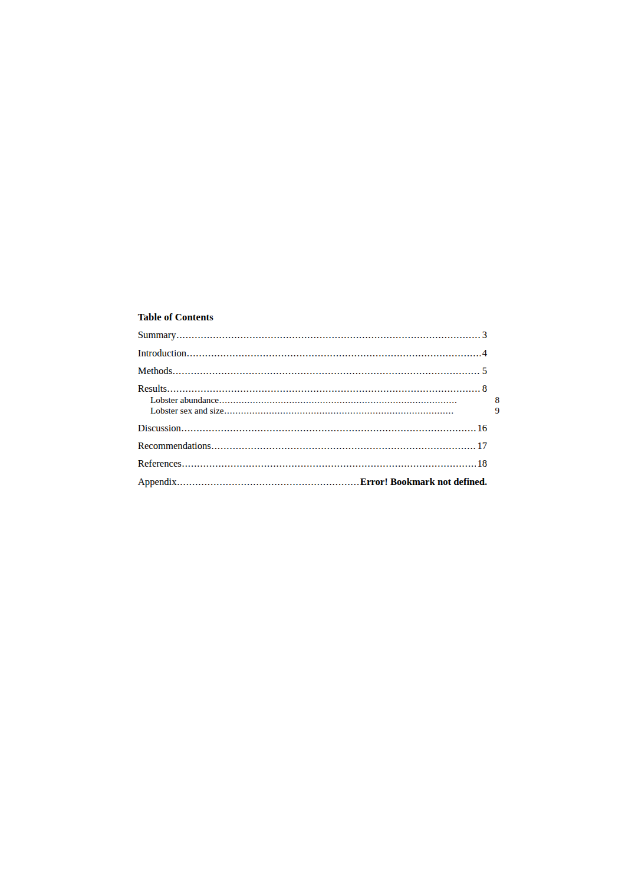Table of Contents
Summary ........................................................................................................... 3
Introduction ....................................................................................................... 4
Methods ............................................................................................................ 5
Results .............................................................................................................. 8
Lobster abundance ..................................................................................... 8
Lobster sex and size .................................................................................. 9
Discussion ....................................................................................................... 16
Recommendations ............................................................................................ 17
References ....................................................................................................... 18
Appendix ......................................................................... Error! Bookmark not defined.